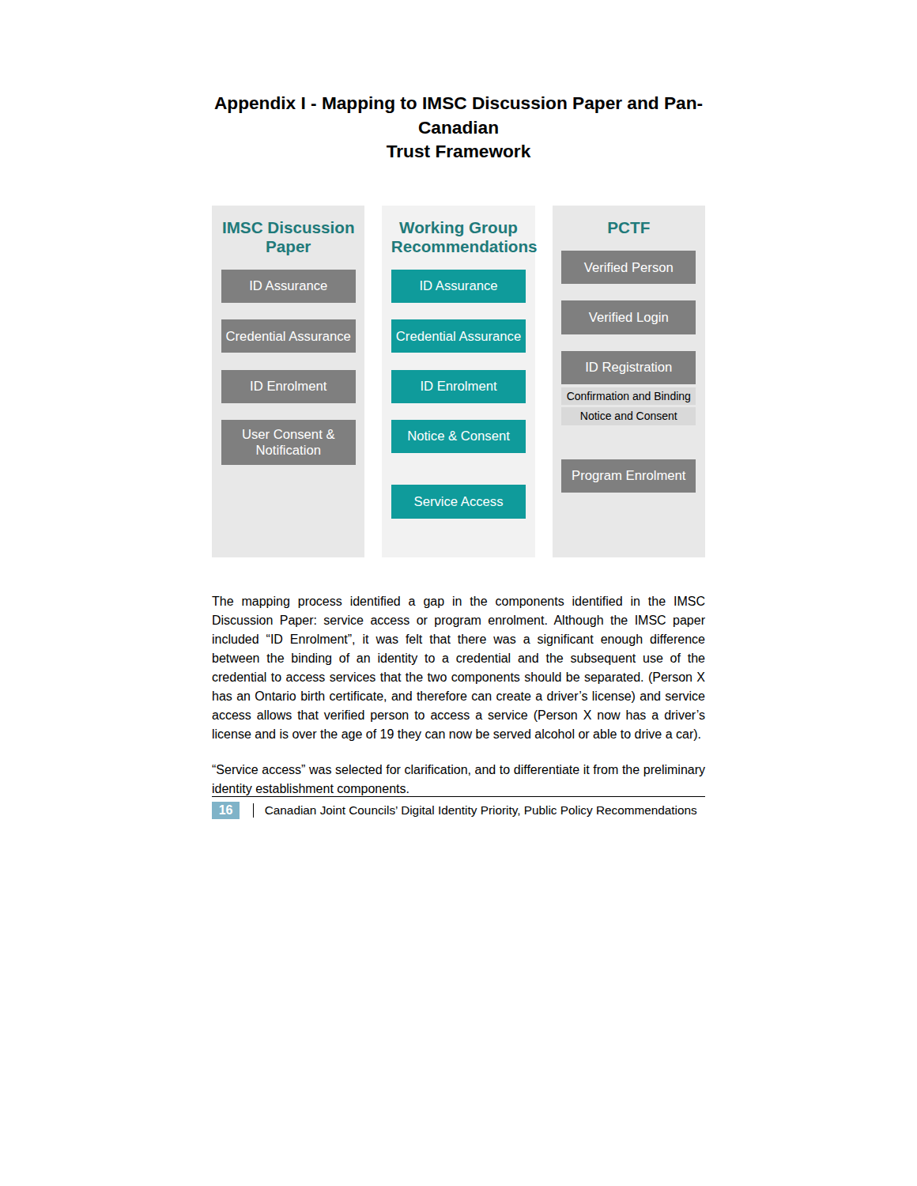Appendix I - Mapping to IMSC Discussion Paper and Pan-Canadian
Trust Framework
IMSC Discussion
Paper
ID Assurance
Credential Assurance
ID Enrolment
User Consent &
Notification
Working Group
Recommendations
ID Assurance
Credential Assurance
ID Enrolment
Notice & Consent
Service Access
PCTF
Verified Person
Verified Login
ID Registration
Confirmation and Binding
Notice and Consent
Program Enrolment
The mapping process identified a gap in the components identified in the IMSC Discussion Paper: service access or program enrolment. Although the IMSC paper included “ID Enrolment”, it was felt that there was a significant enough difference between the binding of an identity to a credential and the subsequent use of the credential to access services that the two components should be separated. (Person X has an Ontario birth certificate, and therefore can create a driver’s license) and service access allows that verified person to access a service (Person X now has a driver’s license and is over the age of 19 they can now be served alcohol or able to drive a car).
“Service access” was selected for clarification, and to differentiate it from the preliminary identity establishment components.
16 Canadian Joint Councils’ Digital Identity Priority, Public Policy Recommendations